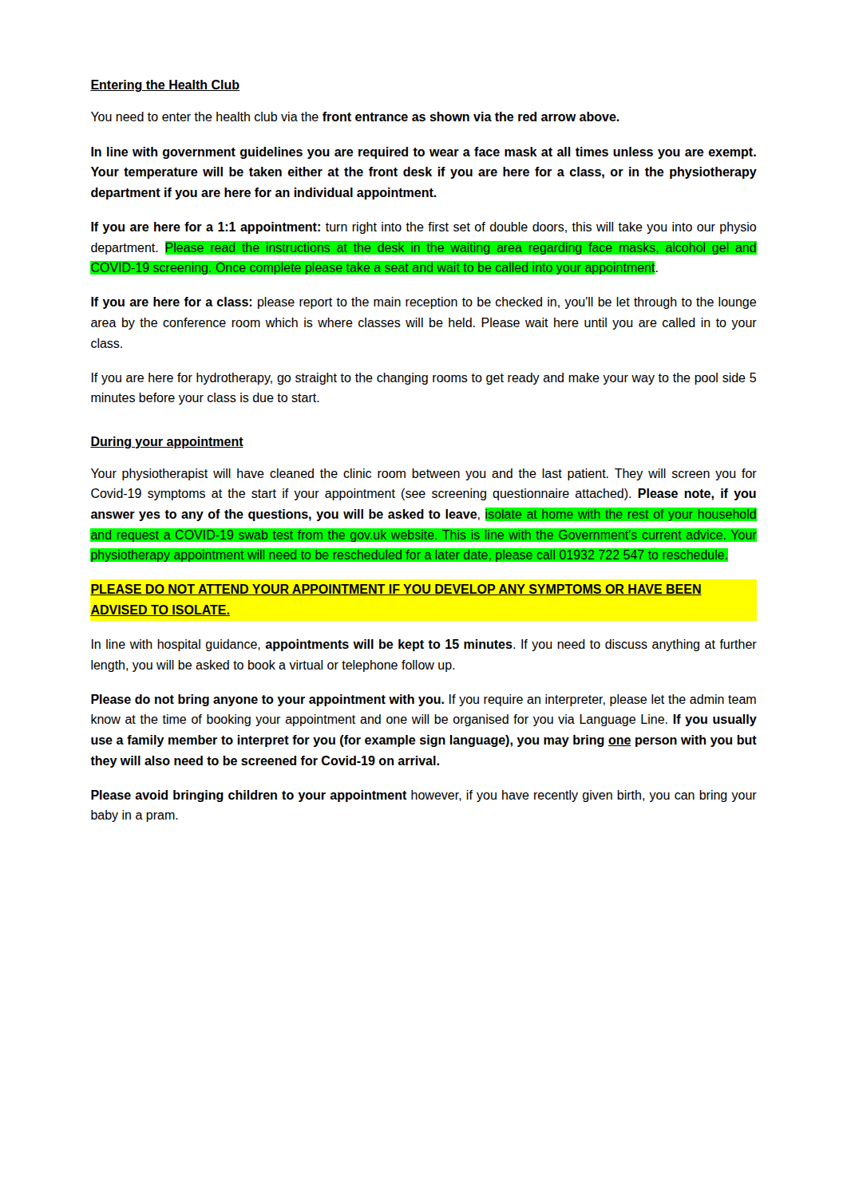Entering the Health Club
You need to enter the health club via the front entrance as shown via the red arrow above.
In line with government guidelines you are required to wear a face mask at all times unless you are exempt. Your temperature will be taken either at the front desk if you are here for a class, or in the physiotherapy department if you are here for an individual appointment.
If you are here for a 1:1 appointment: turn right into the first set of double doors, this will take you into our physio department. Please read the instructions at the desk in the waiting area regarding face masks, alcohol gel and COVID-19 screening. Once complete please take a seat and wait to be called into your appointment.
If you are here for a class: please report to the main reception to be checked in, you'll be let through to the lounge area by the conference room which is where classes will be held. Please wait here until you are called in to your class.
If you are here for hydrotherapy, go straight to the changing rooms to get ready and make your way to the pool side 5 minutes before your class is due to start.
During your appointment
Your physiotherapist will have cleaned the clinic room between you and the last patient. They will screen you for Covid-19 symptoms at the start if your appointment (see screening questionnaire attached). Please note, if you answer yes to any of the questions, you will be asked to leave, isolate at home with the rest of your household and request a COVID-19 swab test from the gov.uk website. This is line with the Government's current advice. Your physiotherapy appointment will need to be rescheduled for a later date, please call 01932 722 547 to reschedule.
PLEASE DO NOT ATTEND YOUR APPOINTMENT IF YOU DEVELOP ANY SYMPTOMS OR HAVE BEEN ADVISED TO ISOLATE.
In line with hospital guidance, appointments will be kept to 15 minutes. If you need to discuss anything at further length, you will be asked to book a virtual or telephone follow up.
Please do not bring anyone to your appointment with you. If you require an interpreter, please let the admin team know at the time of booking your appointment and one will be organised for you via Language Line. If you usually use a family member to interpret for you (for example sign language), you may bring one person with you but they will also need to be screened for Covid-19 on arrival.
Please avoid bringing children to your appointment however, if you have recently given birth, you can bring your baby in a pram.